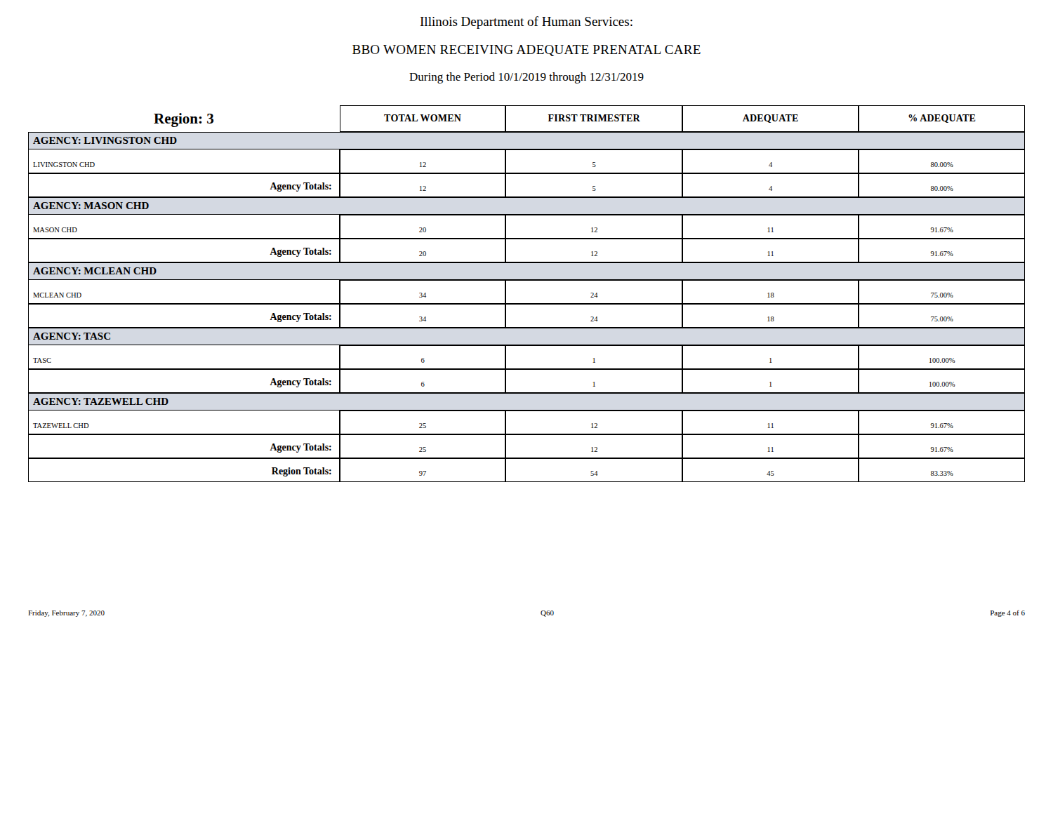Illinois Department of Human Services:
BBO WOMEN RECEIVING ADEQUATE PRENATAL CARE
During the Period 10/1/2019 through 12/31/2019
| Region: 3 | TOTAL WOMEN | FIRST TRIMESTER | ADEQUATE | % ADEQUATE |
| AGENCY: LIVINGSTON CHD | |
| LIVINGSTON CHD | 12 | 5 | 4 | 80.00% |
| Agency Totals: | 12 | 5 | 4 | 80.00% |
| AGENCY: MASON CHD | |
| MASON CHD | 20 | 12 | 11 | 91.67% |
| Agency Totals: | 20 | 12 | 11 | 91.67% |
| AGENCY: MCLEAN CHD | |
| MCLEAN CHD | 34 | 24 | 18 | 75.00% |
| Agency Totals: | 34 | 24 | 18 | 75.00% |
| AGENCY: TASC | |
| TASC | 6 | 1 | 1 | 100.00% |
| Agency Totals: | 6 | 1 | 1 | 100.00% |
| AGENCY: TAZEWELL CHD | |
| TAZEWELL CHD | 25 | 12 | 11 | 91.67% |
| Agency Totals: | 25 | 12 | 11 | 91.67% |
| Region Totals: | 97 | 54 | 45 | 83.33% |
Friday, February 7, 2020
Q60
Page 4 of 6